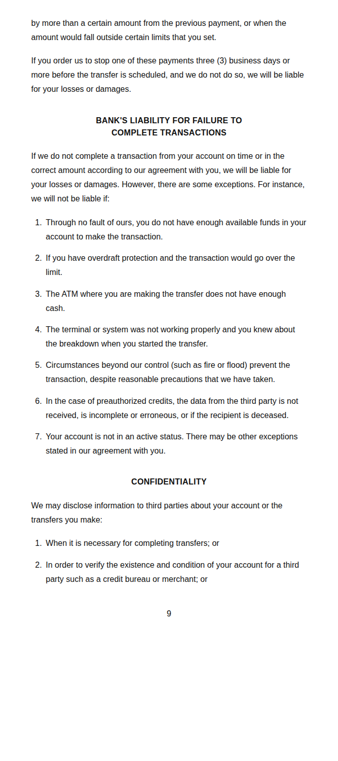by more than a certain amount from the previous payment, or when the amount would fall outside certain limits that you set.
If you order us to stop one of these payments three (3) business days or more before the transfer is scheduled, and we do not do so, we will be liable for your losses or damages.
Bank's Liability for Failure to Complete Transactions
If we do not complete a transaction from your account on time or in the correct amount according to our agreement with you, we will be liable for your losses or damages. However, there are some exceptions. For instance, we will not be liable if:
Through no fault of ours, you do not have enough available funds in your account to make the transaction.
If you have overdraft protection and the transaction would go over the limit.
The ATM where you are making the transfer does not have enough cash.
The terminal or system was not working properly and you knew about the breakdown when you started the transfer.
Circumstances beyond our control (such as fire or flood) prevent the transaction, despite reasonable precautions that we have taken.
In the case of preauthorized credits, the data from the third party is not received, is incomplete or erroneous, or if the recipient is deceased.
Your account is not in an active status. There may be other exceptions stated in our agreement with you.
Confidentiality
We may disclose information to third parties about your account or the transfers you make:
When it is necessary for completing transfers; or
In order to verify the existence and condition of your account for a third party such as a credit bureau or merchant; or
9